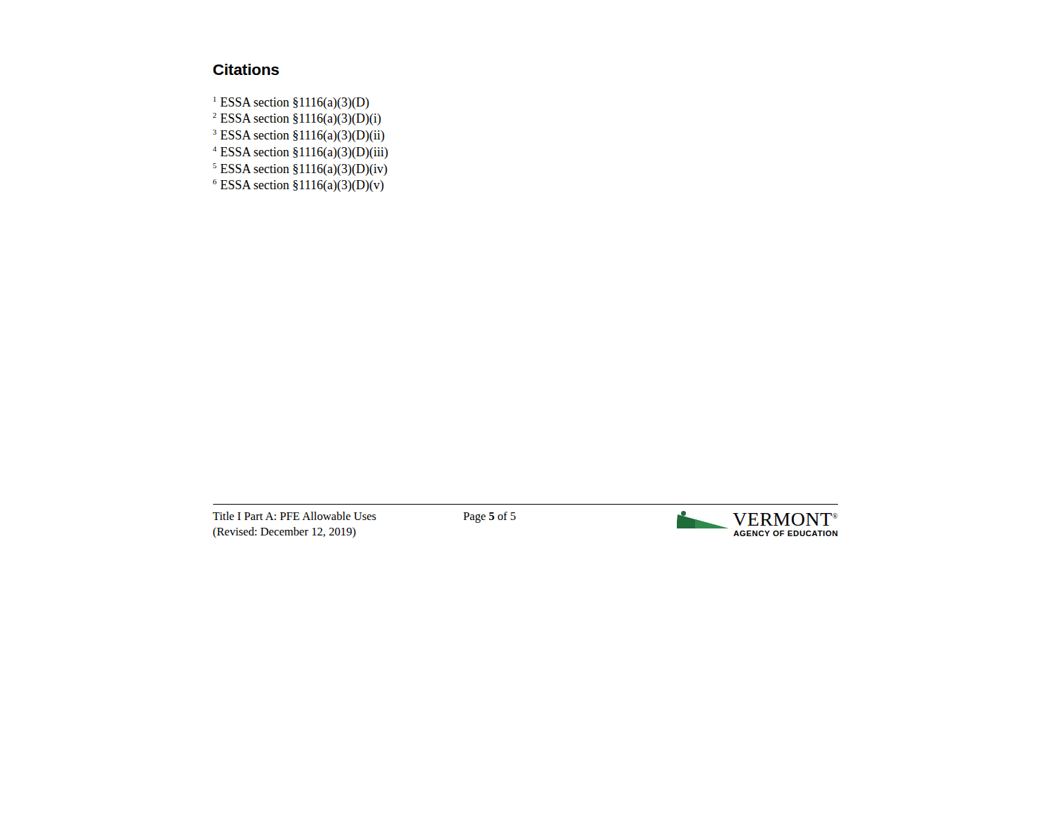Citations
1 ESSA section §1116(a)(3)(D)
2 ESSA section §1116(a)(3)(D)(i)
3 ESSA section §1116(a)(3)(D)(ii)
4 ESSA section §1116(a)(3)(D)(iii)
5 ESSA section §1116(a)(3)(D)(iv)
6 ESSA section §1116(a)(3)(D)(v)
Title I Part A: PFE Allowable Uses
(Revised: December 12, 2019)
Page 5 of 5
VERMONT®
AGENCY OF EDUCATION